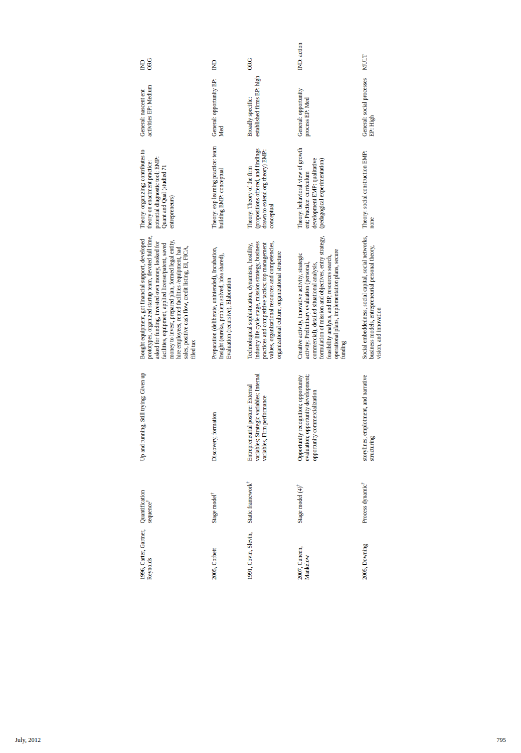| 1996, Carter, Gartner, Reynolds | Quantification sequence † | Up and running, Still trying; Given up | Bought equipment, got financial support, developed prototypes, organized startup team, devoted full time, asked for funding, invested own money, looked for facilities, equipment, applied license/patent, saved money to invest, prepared plan, formed legal entity, hire employees, rented facilities /equipment, had sales, positive cash flow, credit listing, EI, FICA, filed tax | Theory: organizing; contributes to theory on enactment practice: potential diagnostic tool; EMP: Quant and Qual (studied 71 entrepreneurs) | General: nascent ent activities EP: Medium | IND ORG |
| 2005, Corbett | Stage model † | Discovery, formation | Preparation (deliberate, unintended), Incubation, Insight (eureka, problem solved, idea shared), Evaluation (recursive), Elaboration | Theory: exp learning practice: team building EMP: conceptual | General: opportunity EP: Med | IND |
| 1991, Covin, Slevin, | Static framework † | Entrepreneurial posture: External variables; Strategic variables; Internal variables, Firm performance | Technological sophistication, dynamism, hostility, industry life cycle stage, mission strategy, business practices and competitive tactics; top management values, organizational resources and competencies, organizational culture, organizational structure | Theory: Theory of the firm (propositions offered, and findings drawn to extend org theory) EMP: conceptual | Broadly specific: established firms EP: high | ORG |
| 2007, Cuneen, Mankelow | Stage model (4) † | Opportunity recognition; opportunity evaluation; opportunity development; opportunity commercialization | Creative activity, innovative activity, strategic activity; Preliminary evaluation (personal, commercial), detailed situational analysis, formulation of mission and objectives, entry strategy, feasibility analysis, and BP, resources search, operational plans, implementation plans, secure funding | Theory: behavioral view of growth ent; Practice: curriculum development EMP: qualitative (pedagogical experimentation) | General: opportunity process EP: Med | IND: action |
| 2005, Downing | Process dynamic † | storylines, emplotment, and narrative structuring | Social embeddedness, social capital, social networks, business models, entrepreneurial personal theory, vision, and innovation | Theory: social construction EMP: none | General: social processes EP: High | MULT |
July, 2012 795